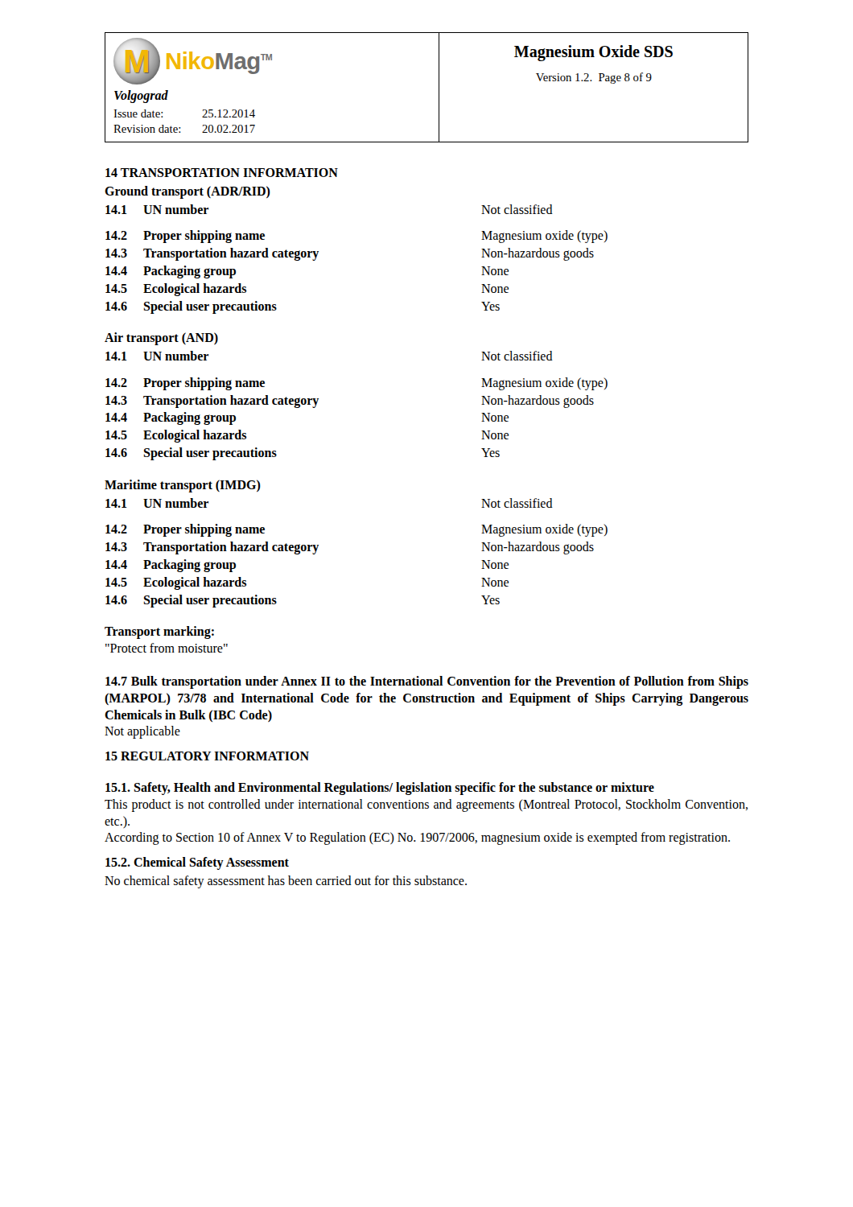| Niko Mag TM Volgograd Issue date: 25.12.2014 Revision date: 20.02.2017 | Magnesium Oxide SDS Version 1.2. Page 8 of 9 |
14 TRANSPORTATION INFORMATION
Ground transport (ADR/RID)
| 14.1 | UN number | Not classified |
| 14.2 | Proper shipping name | Magnesium oxide (type) |
| 14.3 | Transportation hazard category | Non-hazardous goods |
| 14.4 | Packaging group | None |
| 14.5 | Ecological hazards | None |
| 14.6 | Special user precautions | Yes |
Air transport (AND)
| 14.1 | UN number | Not classified |
| 14.2 | Proper shipping name | Magnesium oxide (type) |
| 14.3 | Transportation hazard category | Non-hazardous goods |
| 14.4 | Packaging group | None |
| 14.5 | Ecological hazards | None |
| 14.6 | Special user precautions | Yes |
Maritime transport (IMDG)
| 14.1 | UN number | Not classified |
| 14.2 | Proper shipping name | Magnesium oxide (type) |
| 14.3 | Transportation hazard category | Non-hazardous goods |
| 14.4 | Packaging group | None |
| 14.5 | Ecological hazards | None |
| 14.6 | Special user precautions | Yes |
Transport marking:
"Protect from moisture"
14.7 Bulk transportation under Annex II to the International Convention for the Prevention of Pollution from Ships (MARPOL) 73/78 and International Code for the Construction and Equipment of Ships Carrying Dangerous Chemicals in Bulk (IBC Code)
Not applicable
15 REGULATORY INFORMATION
15.1. Safety, Health and Environmental Regulations/ legislation specific for the substance or mixture
This product is not controlled under international conventions and agreements (Montreal Protocol, Stockholm Convention, etc.).
According to Section 10 of Annex V to Regulation (EC) No. 1907/2006, magnesium oxide is exempted from registration.
15.2. Chemical Safety Assessment
No chemical safety assessment has been carried out for this substance.